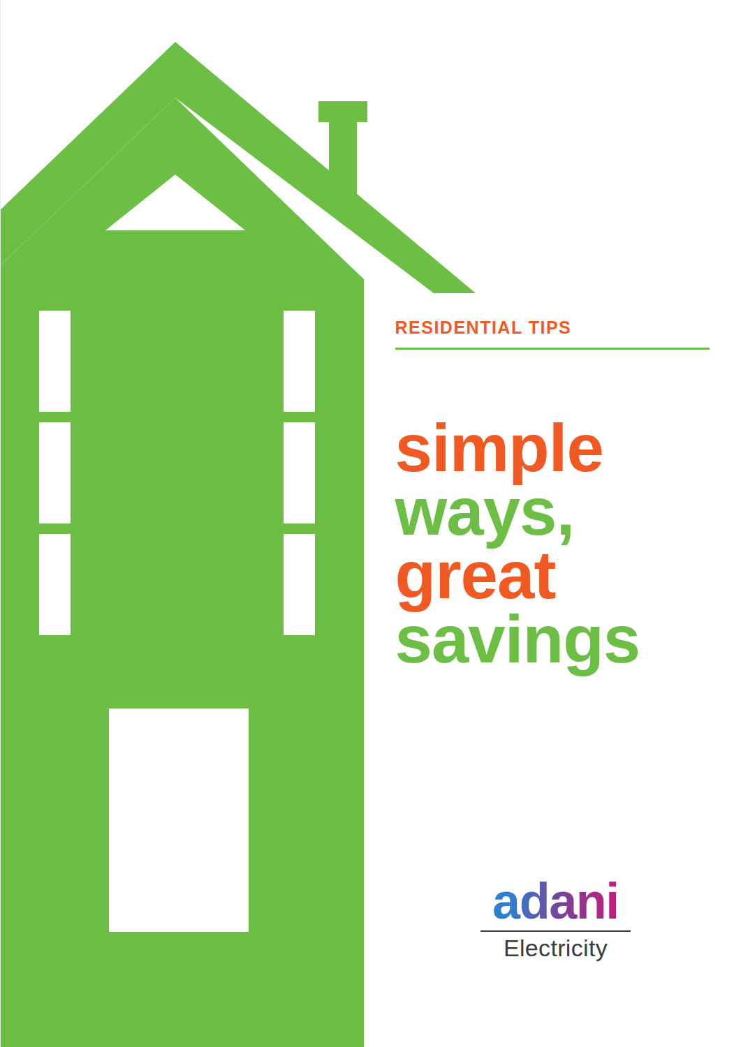Residential Tips
simple ways, great savings
adani
Electricity